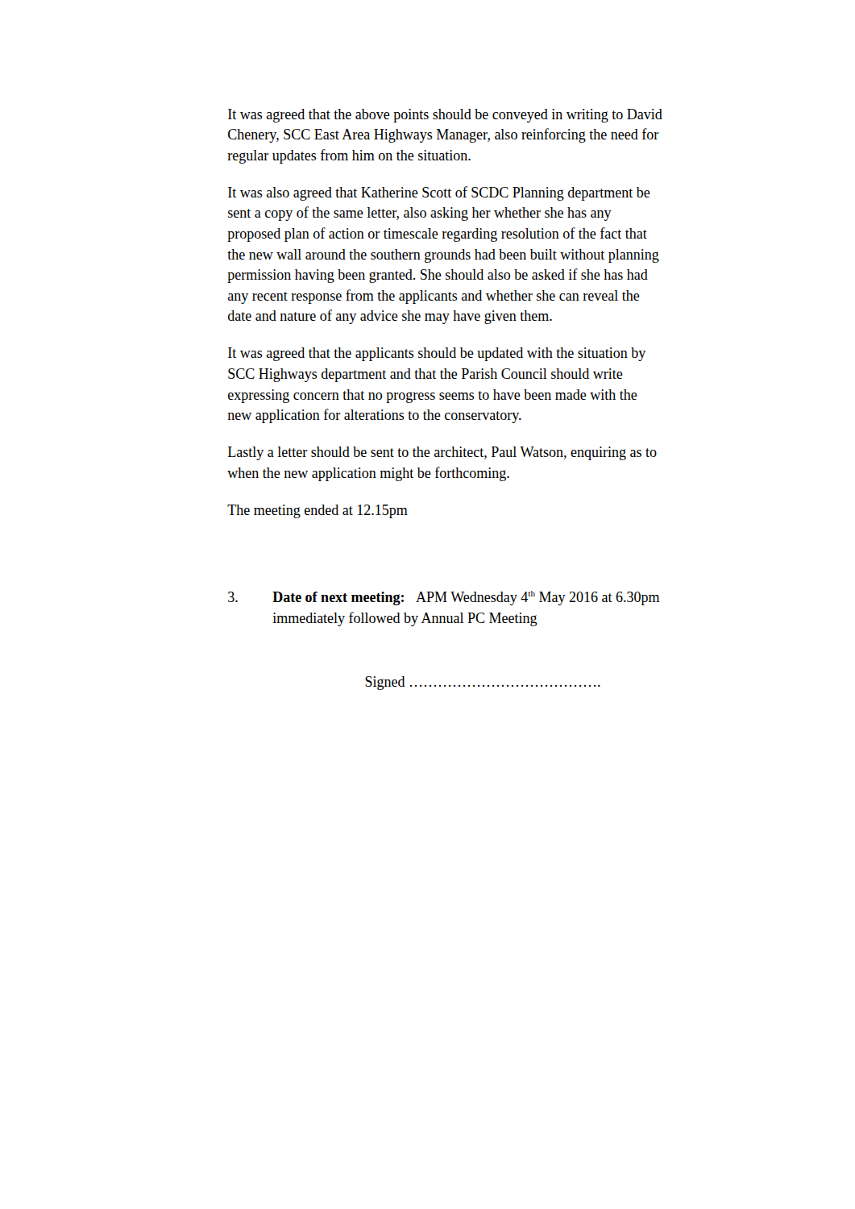It was agreed that the above points should be conveyed in writing to David Chenery, SCC East Area Highways Manager, also reinforcing the need for regular updates from him on the situation.
It was also agreed that Katherine Scott of SCDC Planning department be sent a copy of the same letter, also asking her whether she has any proposed plan of action or timescale regarding resolution of the fact that the new wall around the southern grounds had been built without planning permission having been granted. She should also be asked if she has had any recent response from the applicants and whether she can reveal the date and nature of any advice she may have given them.
It was agreed that the applicants should be updated with the situation by SCC Highways department and that the Parish Council should write expressing concern that no progress seems to have been made with the new application for alterations to the conservatory.
Lastly a letter should be sent to the architect, Paul Watson, enquiring as to when the new application might be forthcoming.
The meeting ended at 12.15pm
3.
Date of next meeting: APM Wednesday 4th May 2016 at 6.30pm immediately followed by Annual PC Meeting
Signed ………………………………….